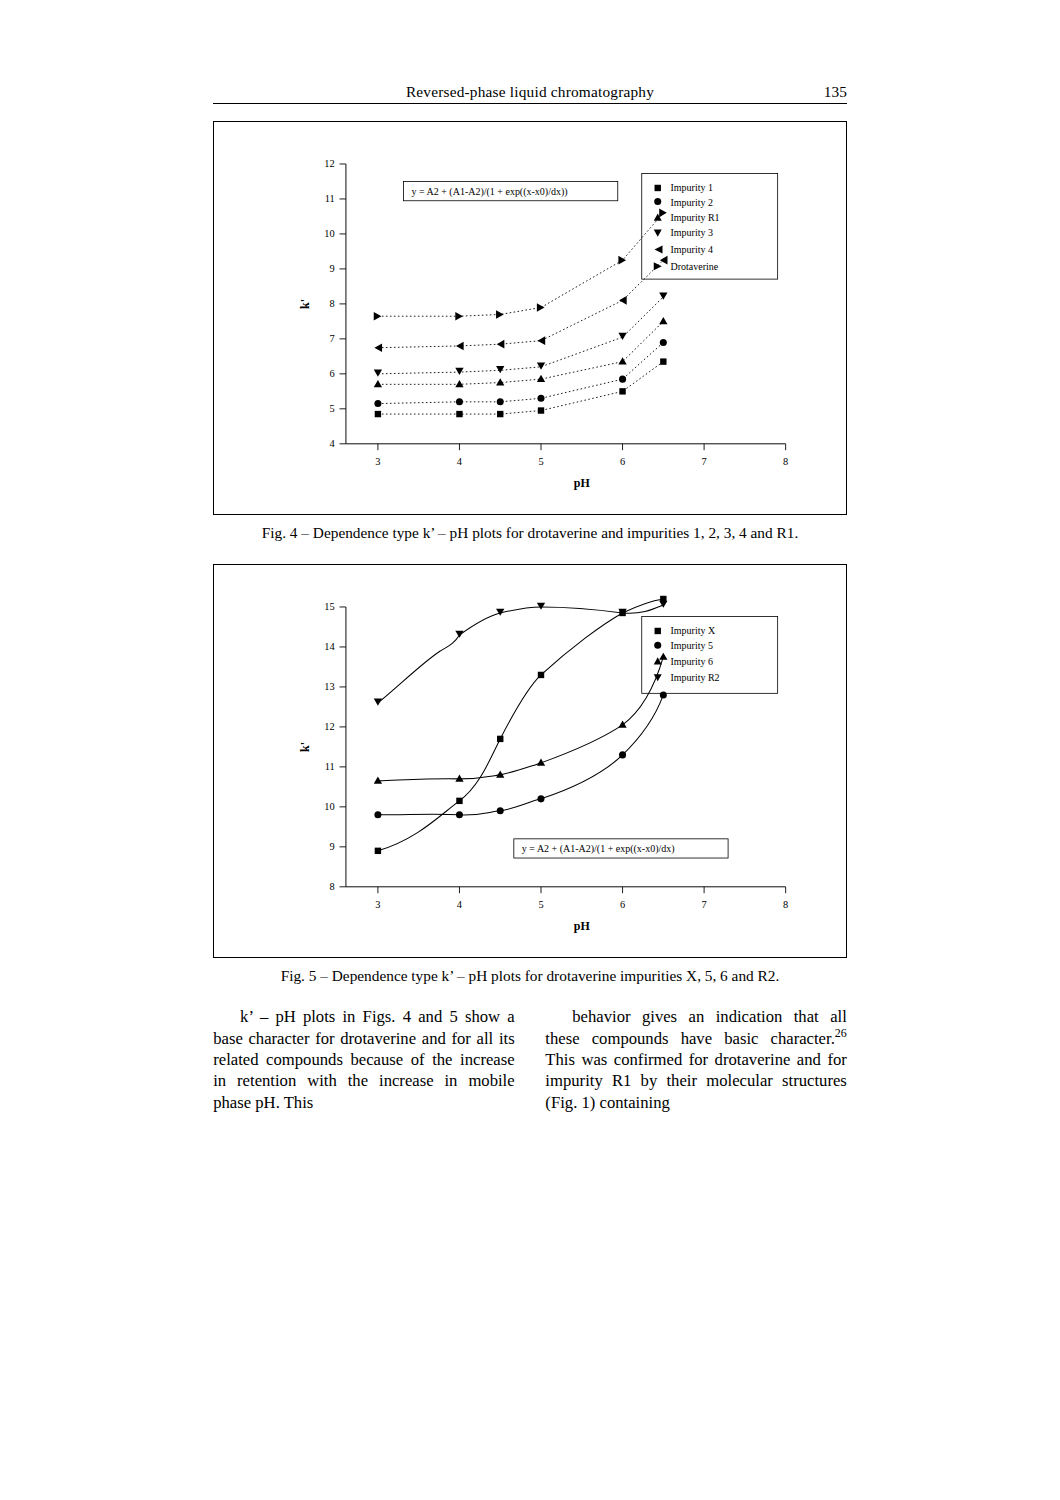Reversed-phase liquid chromatography
135
4 5 6 7 8 9 10 11 12 3 4 5 6 7 8 pH k' y = A2 + (A1-A2)/(1 + exp((x-x0)/dx)) Impurity 1 Impurity 2 Impurity R1 Impurity 3 Impurity 4 Drotaverine
Fig. 4 – Dependence type k’ – pH plots for drotaverine and impurities 1, 2, 3, 4 and R1.
8 9 10 11 12 13 14 15 3 4 5 6 7 8 pH k' y = A2 + (A1-A2)/(1 + exp((x-x0)/dx) Impurity X Impurity 5 Impurity 6 Impurity R2
Fig. 5 – Dependence type k’ – pH plots for drotaverine impurities X, 5, 6 and R2.
k’ – pH plots in Figs. 4 and 5 show a base character for drotaverine and for all its related compounds because of the increase in retention with the increase in mobile phase pH. This
behavior gives an indication that all these compounds have basic character.26 This was confirmed for drotaverine and for impurity R1 by their molecular structures (Fig. 1) containing